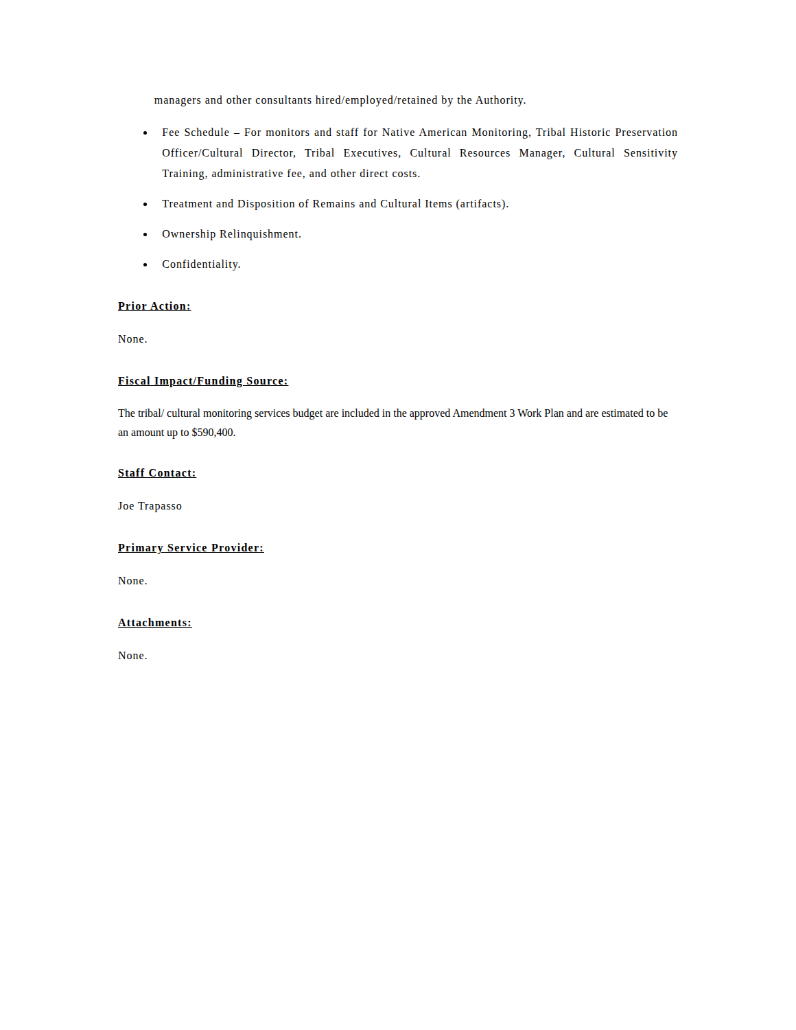managers and other consultants hired/employed/retained by the Authority.
Fee Schedule – For monitors and staff for Native American Monitoring, Tribal Historic Preservation Officer/Cultural Director, Tribal Executives, Cultural Resources Manager, Cultural Sensitivity Training, administrative fee, and other direct costs.
Treatment and Disposition of Remains and Cultural Items (artifacts).
Ownership Relinquishment.
Confidentiality.
Prior Action:
None.
Fiscal Impact/Funding Source:
The tribal/ cultural monitoring services budget are included in the approved Amendment 3 Work Plan and are estimated to be an amount up to $590,400.
Staff Contact:
Joe Trapasso
Primary Service Provider:
None.
Attachments:
None.